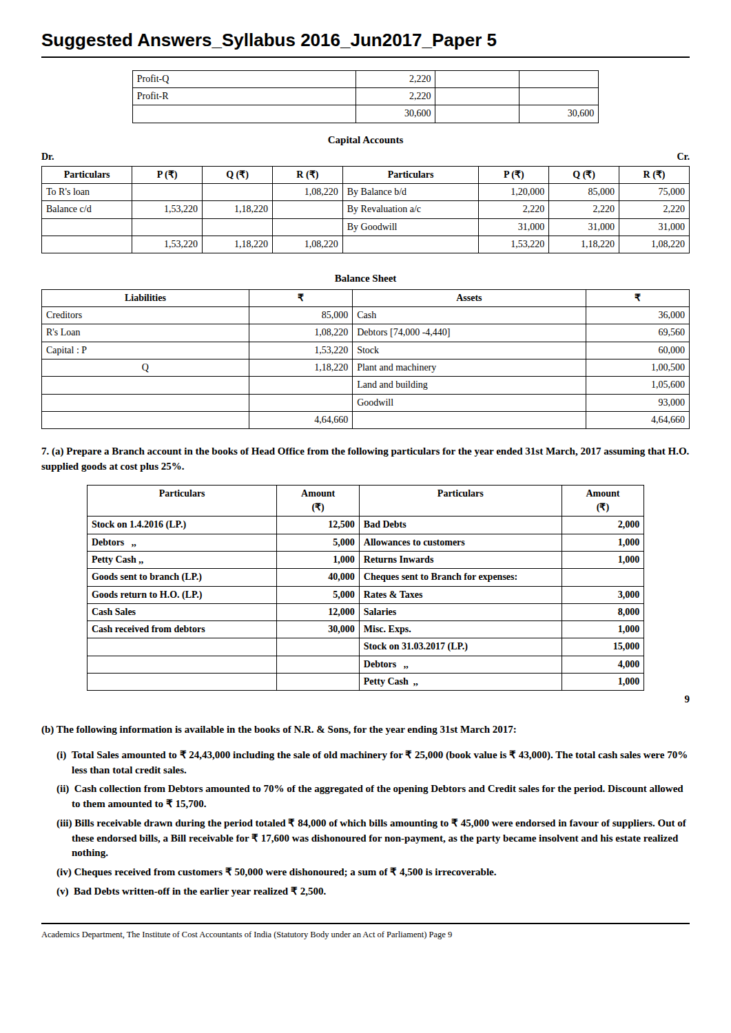Suggested Answers_Syllabus 2016_Jun2017_Paper 5
| Profit-Q | 2,220 | | |
| Profit-R | 2,220 | | |
| | 30,600 | | 30,600 |
Capital Accounts
Dr. Cr.
| Particulars | P (₹) | Q (₹) | R (₹) | Particulars | P (₹) | Q (₹) | R (₹) |
| --- | --- | --- | --- | --- | --- | --- | --- |
| To R's loan | | | 1,08,220 | By Balance b/d | 1,20,000 | 85,000 | 75,000 |
| Balance c/d | 1,53,220 | 1,18,220 | | By Revaluation a/c | 2,220 | 2,220 | 2,220 |
| | | | | By Goodwill | 31,000 | 31,000 | 31,000 |
| | 1,53,220 | 1,18,220 | 1,08,220 | | 1,53,220 | 1,18,220 | 1,08,220 |
Balance Sheet
| Liabilities | ₹ | Assets | ₹ |
| --- | --- | --- | --- |
| Creditors | 85,000 | Cash | 36,000 |
| R's Loan | 1,08,220 | Debtors [74,000 -4,440] | 69,560 |
| Capital : P | 1,53,220 | Stock | 60,000 |
| Q | 1,18,220 | Plant and machinery | 1,00,500 |
| | | Land and building | 1,05,600 |
| | | Goodwill | 93,000 |
| | 4,64,660 | | 4,64,660 |
7. (a) Prepare a Branch account in the books of Head Office from the following particulars for the year ended 31st March, 2017 assuming that H.O. supplied goods at cost plus 25%.
| Particulars | Amount (₹) | Particulars | Amount (₹) |
| --- | --- | --- | --- |
| Stock on 1.4.2016 (LP.) | 12,500 | Bad Debts | 2,000 |
| Debtors ,, | 5,000 | Allowances to customers | 1,000 |
| Petty Cash ,, | 1,000 | Returns Inwards | 1,000 |
| Goods sent to branch (LP.) | 40,000 | Cheques sent to Branch for expenses: | |
| Goods return to H.O. (LP.) | 5,000 | Rates & Taxes | 3,000 |
| Cash Sales | 12,000 | Salaries | 8,000 |
| Cash received from debtors | 30,000 | Misc. Exps. | 1,000 |
| | | Stock on 31.03.2017 (LP.) | 15,000 |
| | | Debtors ,, | 4,000 |
| | | Petty Cash ,, | 1,000 |
9
(b) The following information is available in the books of N.R. & Sons, for the year ending 31st March 2017:
(i) Total Sales amounted to ₹ 24,43,000 including the sale of old machinery for ₹ 25,000 (book value is ₹ 43,000). The total cash sales were 70% less than total credit sales.
(ii) Cash collection from Debtors amounted to 70% of the aggregated of the opening Debtors and Credit sales for the period. Discount allowed to them amounted to ₹ 15,700.
(iii) Bills receivable drawn during the period totaled ₹ 84,000 of which bills amounting to ₹ 45,000 were endorsed in favour of suppliers. Out of these endorsed bills, a Bill receivable for ₹ 17,600 was dishonoured for non-payment, as the party became insolvent and his estate realized nothing.
(iv) Cheques received from customers ₹ 50,000 were dishonoured; a sum of ₹ 4,500 is irrecoverable.
(v) Bad Debts written-off in the earlier year realized ₹ 2,500.
Academics Department, The Institute of Cost Accountants of India (Statutory Body under an Act of Parliament) Page 9